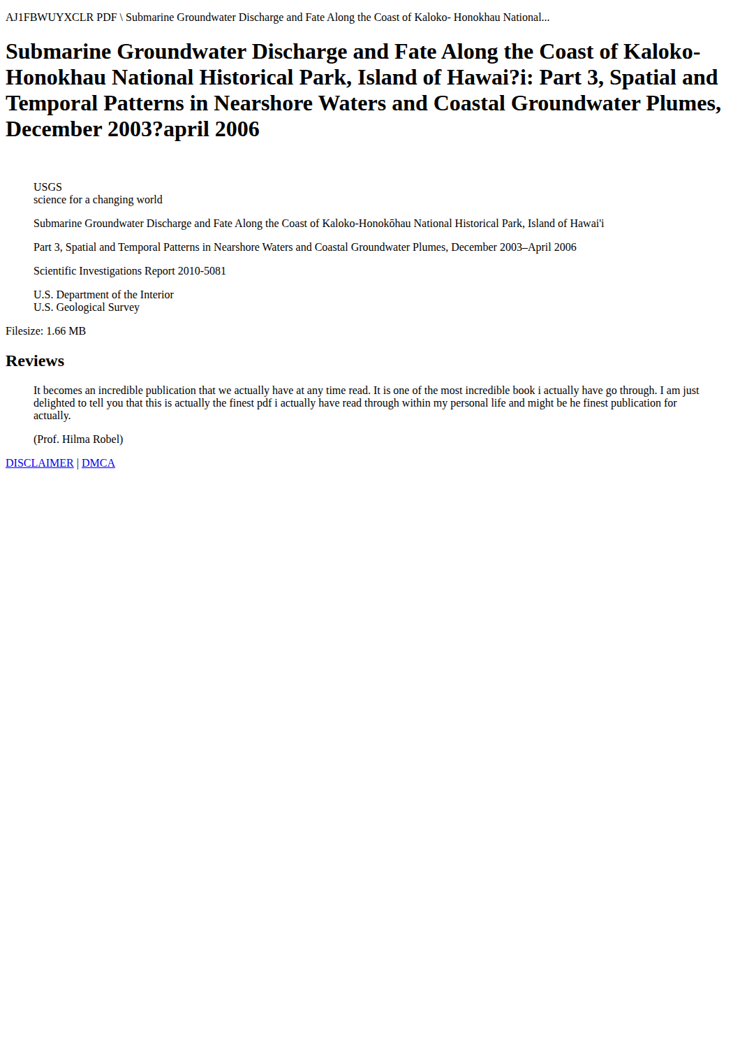AJ1FBWUYXCLR PDF \ Submarine Groundwater Discharge and Fate Along the Coast of Kaloko- Honokhau National...
Submarine Groundwater Discharge and Fate Along the Coast of Kaloko-Honokhau National Historical Park, Island of Hawai?i: Part 3, Spatial and Temporal Patterns in Nearshore Waters and Coastal Groundwater Plumes, December 2003?april 2006
USGS
science for a changing world
Submarine Groundwater Discharge and Fate Along the Coast of Kaloko-Honokōhau National Historical Park, Island of Hawai'i
Part 3, Spatial and Temporal Patterns in Nearshore Waters and Coastal Groundwater Plumes, December 2003–April 2006
Scientific Investigations Report 2010-5081
U.S. Department of the Interior
U.S. Geological Survey
Filesize: 1.66 MB
Reviews
It becomes an incredible publication that we actually have at any time read. It is one of the most incredible book i actually have go through. I am just delighted to tell you that this is actually the finest pdf i actually have read through within my personal life and might be he finest publication for actually.
(Prof. Hilma Robel)
DISCLAIMER | DMCA